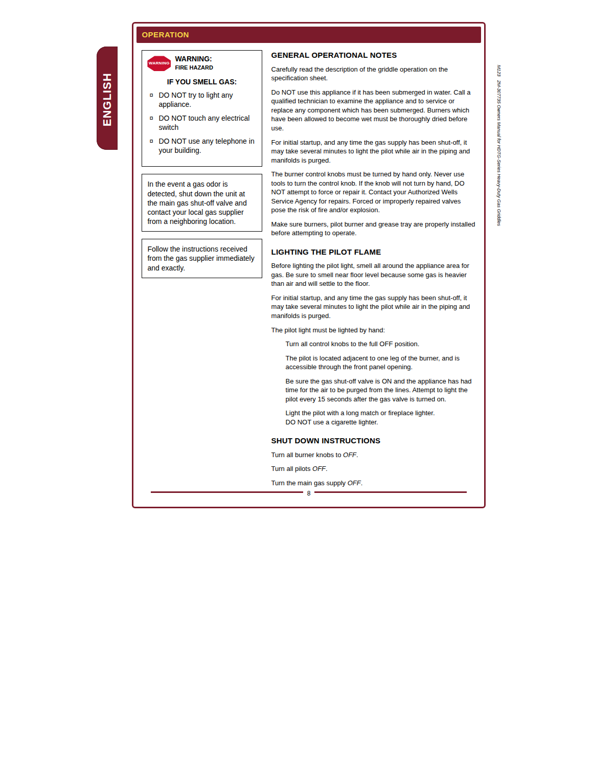ENGLISH
OPERATION
WARNING
WARNING:
FIRE HAZARD
IF YOU SMELL GAS:
DO NOT try to light any appliance.
DO NOT touch any electrical switch
DO NOT use any telephone in your building.
In the event a gas odor is detected, shut down the unit at the main gas shut-off valve and contact your local gas supplier from a neighboring location.
Follow the instructions received from the gas supplier immediately and exactly.
GENERAL OPERATIONAL NOTES
Carefully read the description of the griddle operation on the specification sheet.
Do NOT use this appliance if it has been submerged in water. Call a qualified technician to examine the appliance and to service or replace any component which has been submerged. Burners which have been allowed to become wet must be thoroughly dried before use.
For initial startup, and any time the gas supply has been shut-off, it may take several minutes to light the pilot while air in the piping and manifolds is purged.
The burner control knobs must be turned by hand only. Never use tools to turn the control knob. If the knob will not turn by hand, DO NOT attempt to force or repair it. Contact your Authorized Wells Service Agency for repairs. Forced or improperly repaired valves pose the risk of fire and/or explosion.
Make sure burners, pilot burner and grease tray are properly installed before attempting to operate.
LIGHTING THE PILOT FLAME
Before lighting the pilot light, smell all around the appliance area for gas. Be sure to smell near floor level because some gas is heavier than air and will settle to the floor.
For initial startup, and any time the gas supply has been shut-off, it may take several minutes to light the pilot while air in the piping and manifolds is purged.
The pilot light must be lighted by hand:
Turn all control knobs to the full OFF position.
The pilot is located adjacent to one leg of the burner, and is accessible through the front panel opening.
Be sure the gas shut-off valve is ON and the appliance has had time for the air to be purged from the lines. Attempt to light the pilot every 15 seconds after the gas valve is turned on.
Light the pilot with a long match or fireplace lighter.
DO NOT use a cigarette lighter.
SHUT DOWN INSTRUCTIONS
Turn all burner knobs to OFF.
Turn all pilots OFF.
Turn the main gas supply OFF.
8
M123 2M-307735 Owners Manual for HDTG-Series Heavy-Duty Gas Griddles